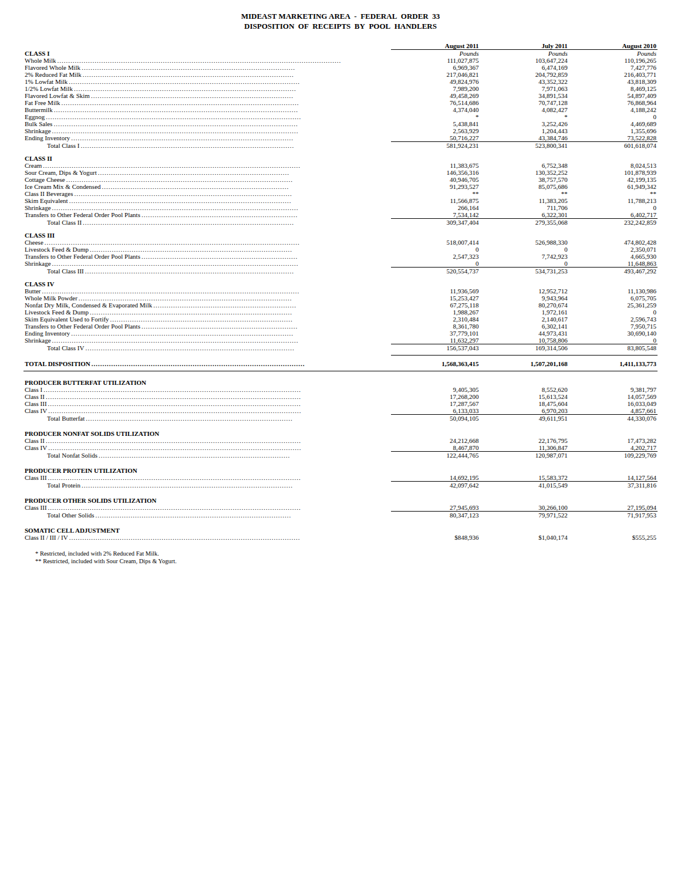MIDEAST MARKETING AREA - FEDERAL ORDER 33
DISPOSITION OF RECEIPTS BY POOL HANDLERS
| | August 2011 | July 2011 | August 2010 |
| CLASS I | Pounds | Pounds | Pounds |
| Whole Milk ................................................................................................................................. | 111,027,875 | 103,647,224 | 110,196,265 |
| Flavored Whole Milk ................................................................................................. | 6,969,367 | 6,474,169 | 7,427,776 |
| 2% Reduced Fat Milk ................................................................................................ | 217,046,821 | 204,792,859 | 216,403,771 |
| 1% Lowfat Milk ......................................................................................................... | 49,824,976 | 43,352,322 | 43,818,309 |
| 1/2% Lowfat Milk ..................................................................................................... | 7,989,200 | 7,971,063 | 8,469,125 |
| Flavored Lowfat & Skim ............................................................................................ | 49,458,269 | 34,891,534 | 54,897,409 |
| Fat Free Milk ............................................................................................................ | 76,514,686 | 70,747,128 | 76,868,964 |
| Buttermilk ............................................................................................................... | 4,374,040 | 4,082,427 | 4,188,242 |
| Eggnog .................................................................................................................... | * | * | 0 |
| Bulk Sales ............................................................................................................... | 5,438,841 | 3,252,426 | 4,469,689 |
| Shrinkage ................................................................................................................ | 2,563,929 | 1,204,443 | 1,355,696 |
| Ending Inventory ..................................................................................................... | 50,716,227 | 43,384,746 | 73,522,828 |
| Total Class I ................................................................................................. | 581,924,231 | 523,800,341 | 601,618,074 |
| CLASS II | | | |
| Cream ..................................................................................................................... | 11,383,675 | 6,752,348 | 8,024,513 |
| Sour Cream, Dips & Yogurt ....................................................................................... | 146,356,316 | 130,352,252 | 101,878,939 |
| Cottage Cheese ....................................................................................................... | 40,946,705 | 38,757,570 | 42,199,135 |
| Ice Cream Mix & Condensed ..................................................................................... | 91,293,527 | 85,075,686 | 61,949,342 |
| Class II Beverages ................................................................................................... | ** | ** | ** |
| Skim Equivalent ..................................................................................................... | 11,566,875 | 11,383,205 | 11,788,213 |
| Shrinkage ................................................................................................................ | 266,164 | 711,706 | 0 |
| Transfers to Other Federal Order Pool Plants ....................................................................... | 7,534,142 | 6,322,301 | 6,402,717 |
| Total Class II ................................................................................................ | 309,347,404 | 279,355,068 | 232,242,859 |
| CLASS III | | | |
| Cheese .................................................................................................................... | 518,007,414 | 526,988,330 | 474,802,428 |
| Livestock Feed & Dump ............................................................................................ | 0 | 0 | 2,350,071 |
| Transfers to Other Federal Order Pool Plants ....................................................................... | 2,547,323 | 7,742,923 | 4,665,930 |
| Shrinkage ................................................................................................................ | 0 | 0 | 11,648,863 |
| Total Class III ............................................................................................... | 520,554,737 | 534,731,253 | 493,467,292 |
| CLASS IV | | | |
| Butter ..................................................................................................................... | 11,936,569 | 12,952,712 | 11,130,986 |
| Whole Milk Powder ................................................................................................. | 15,253,427 | 9,943,964 | 6,075,705 |
| Nonfat Dry Milk, Condensed & Evaporated Milk ................................................................. | 67,275,118 | 80,270,674 | 25,361,259 |
| Livestock Feed & Dump ............................................................................................ | 1,988,267 | 1,972,161 | 0 |
| Skim Equivalent Used to Fortify ................................................................................... | 2,310,484 | 2,140,617 | 2,596,743 |
| Transfers to Other Federal Order Pool Plants ....................................................................... | 8,361,780 | 6,302,141 | 7,950,715 |
| Ending Inventory ..................................................................................................... | 37,779,101 | 44,973,431 | 30,690,140 |
| Shrinkage ................................................................................................................ | 11,632,297 | 10,758,806 | 0 |
| Total Class IV ............................................................................................... | 156,537,043 | 169,314,506 | 83,805,548 |
| TOTAL DISPOSITION ................................................................................................. | 1,568,363,415 | 1,507,201,168 | 1,411,133,773 |
| PRODUCER BUTTERFAT UTILIZATION | | | |
| Class I ..................................................................................................................... | 9,405,305 | 8,552,620 | 9,381,797 |
| Class II .................................................................................................................... | 17,268,200 | 15,613,524 | 14,057,569 |
| Class III ................................................................................................................... | 17,287,567 | 18,475,604 | 16,033,049 |
| Class IV ................................................................................................................... | 6,133,033 | 6,970,203 | 4,857,661 |
| Total Butterfat .............................................................................................. | 50,094,105 | 49,611,951 | 44,330,076 |
| PRODUCER NONFAT SOLIDS UTILIZATION | | | |
| Class II .................................................................................................................... | 24,212,668 | 22,176,795 | 17,473,282 |
| Class IV ................................................................................................................... | 8,467,870 | 11,306,847 | 4,202,717 |
| Total Nonfat Solids ....................................................................................... | 122,444,765 | 120,987,071 | 109,229,769 |
| PRODUCER PROTEIN UTILIZATION | | | |
| Class III ................................................................................................................... | 14,692,195 | 15,583,372 | 14,127,564 |
| Total Protein ................................................................................................ | 42,097,642 | 41,015,549 | 37,311,816 |
| PRODUCER OTHER SOLIDS UTILIZATION | | | |
| Class III ................................................................................................................... | 27,945,693 | 30,266,100 | 27,195,094 |
| Total Other Solids ......................................................................................... | 80,347,123 | 79,971,522 | 71,917,953 |
| SOMATIC CELL ADJUSTMENT | | | |
| Class II / III / IV ......................................................................................................... | $848,936 | $1,040,174 | $555,255 |
* Restricted, included with 2% Reduced Fat Milk.
** Restricted, included with Sour Cream, Dips & Yogurt.